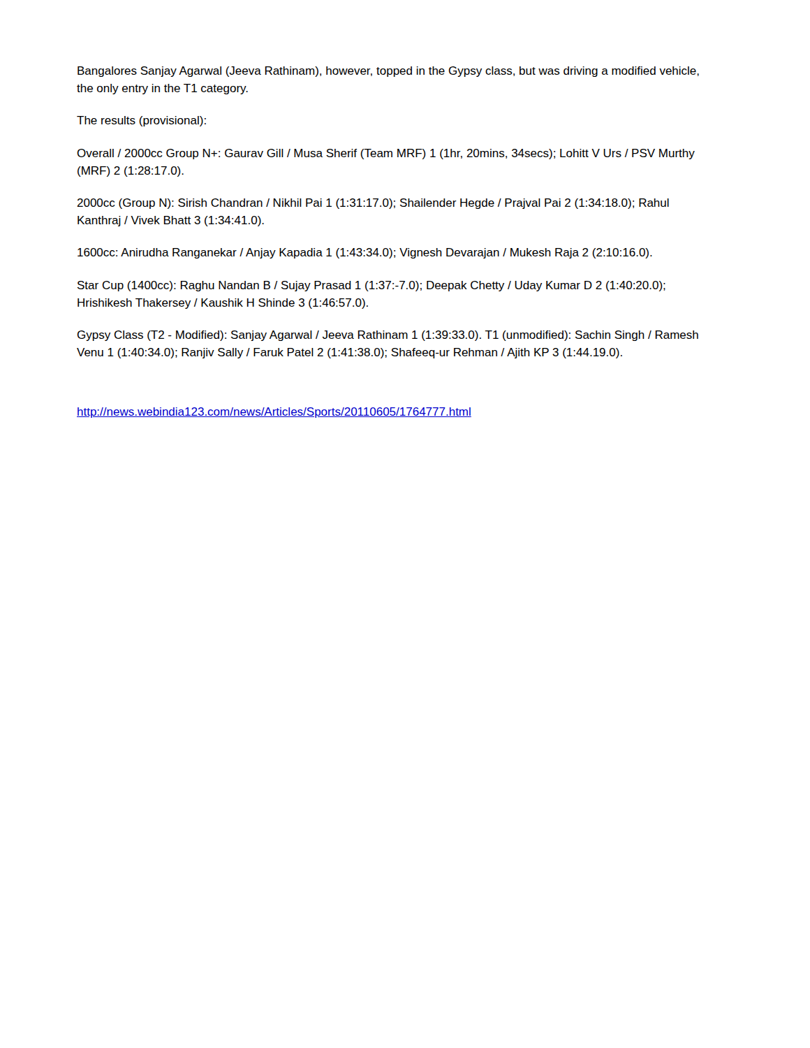Bangalores Sanjay Agarwal (Jeeva Rathinam), however, topped in the Gypsy class, but was driving a modified vehicle, the only entry in the T1 category.
The results (provisional):
Overall / 2000cc Group N+: Gaurav Gill / Musa Sherif (Team MRF) 1 (1hr, 20mins, 34secs); Lohitt V Urs / PSV Murthy (MRF) 2 (1:28:17.0).
2000cc (Group N): Sirish Chandran / Nikhil Pai 1 (1:31:17.0); Shailender Hegde / Prajval Pai 2 (1:34:18.0); Rahul Kanthraj / Vivek Bhatt 3 (1:34:41.0).
1600cc: Anirudha Ranganekar / Anjay Kapadia 1 (1:43:34.0); Vignesh Devarajan / Mukesh Raja 2 (2:10:16.0).
Star Cup (1400cc): Raghu Nandan B / Sujay Prasad 1 (1:37:-7.0); Deepak Chetty / Uday Kumar D 2 (1:40:20.0); Hrishikesh Thakersey / Kaushik H Shinde 3 (1:46:57.0).
Gypsy Class (T2 - Modified): Sanjay Agarwal / Jeeva Rathinam 1 (1:39:33.0). T1 (unmodified): Sachin Singh / Ramesh Venu 1 (1:40:34.0); Ranjiv Sally / Faruk Patel 2 (1:41:38.0); Shafeeq-ur Rehman / Ajith KP 3 (1:44.19.0).
http://news.webindia123.com/news/Articles/Sports/20110605/1764777.html